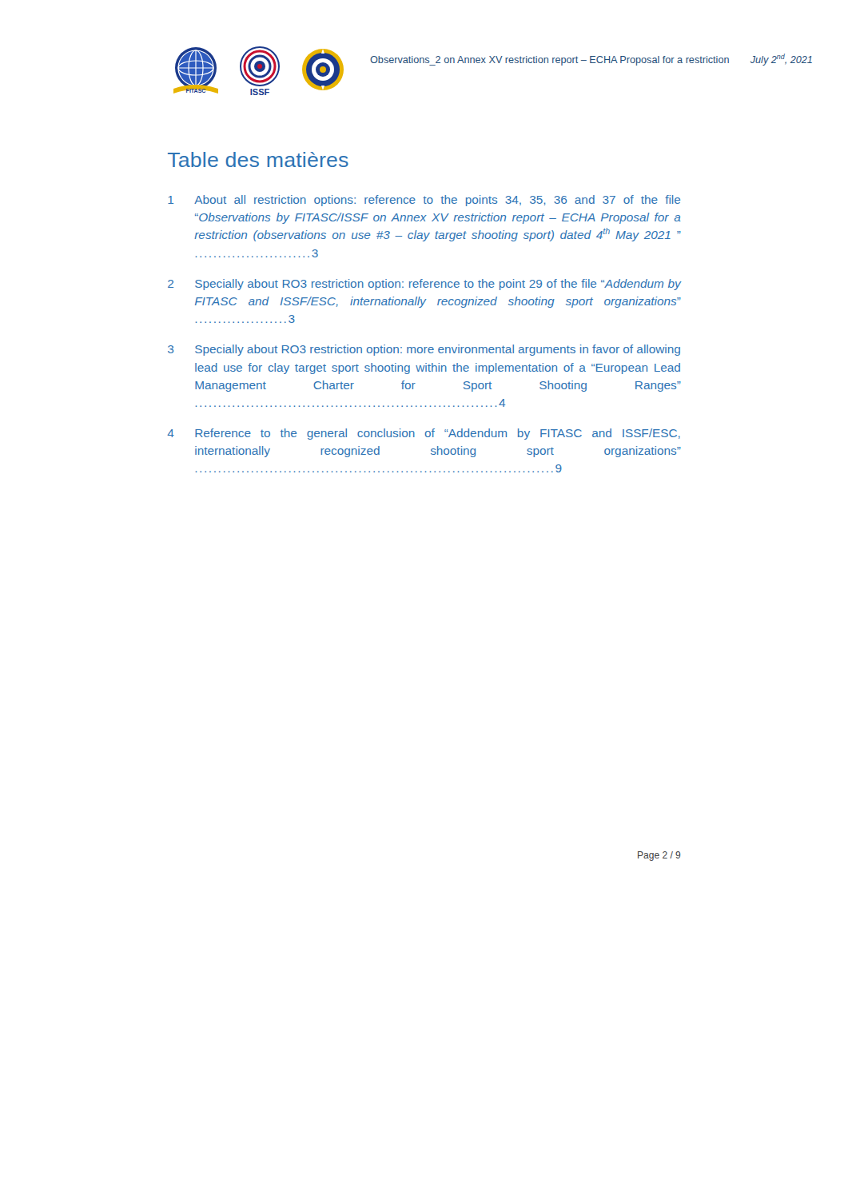FITASC ISSF
Observations_2 on Annex XV restriction report – ECHA Proposal for a restriction July 2nd, 2021
Table des matières
1 About all restriction options: reference to the points 34, 35, 36 and 37 of the file “Observations by FITASC/ISSF on Annex XV restriction report – ECHA Proposal for a restriction (observations on use #3 – clay target shooting sport) dated 4th May 2021 ” ......................... 3
2 Specially about RO3 restriction option: reference to the point 29 of the file “Addendum by FITASC and ISSF/ESC, internationally recognized shooting sport organizations” .................... 3
3 Specially about RO3 restriction option: more environmental arguments in favor of allowing lead use for clay target sport shooting within the implementation of a “European Lead Management Charter for Sport Shooting Ranges” ................................................................. 4
4 Reference to the general conclusion of “Addendum by FITASC and ISSF/ESC, internationally recognized shooting sport organizations” ............................................................................. 9
Page 2 / 9